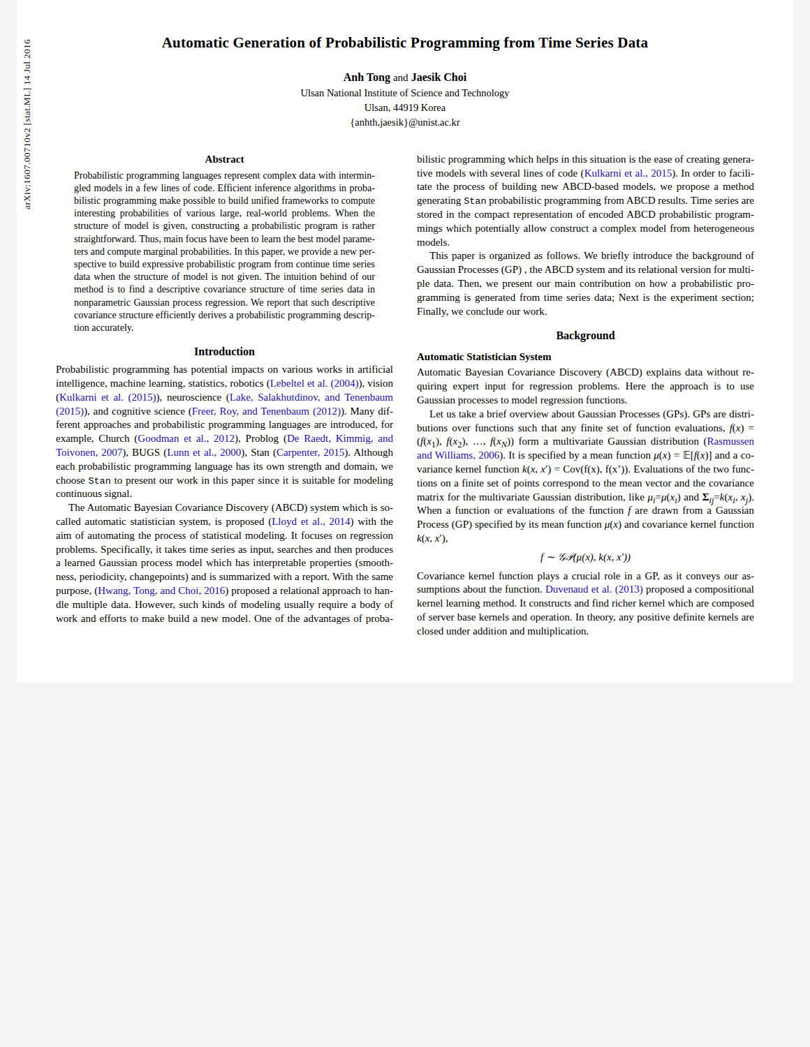arXiv:1607.00710v2 [stat.ML] 14 Jul 2016
Automatic Generation of Probabilistic Programming from Time Series Data
Anh Tong and Jaesik Choi
Ulsan National Institute of Science and Technology
Ulsan, 44919 Korea
{anhth,jaesik}@unist.ac.kr
Abstract
Probabilistic programming languages represent complex data with intermingled models in a few lines of code. Efficient inference algorithms in probabilistic programming make possible to build unified frameworks to compute interesting probabilities of various large, real-world problems. When the structure of model is given, constructing a probabilistic program is rather straightforward. Thus, main focus have been to learn the best model parameters and compute marginal probabilities. In this paper, we provide a new perspective to build expressive probabilistic program from continue time series data when the structure of model is not given. The intuition behind of our method is to find a descriptive covariance structure of time series data in nonparametric Gaussian process regression. We report that such descriptive covariance structure efficiently derives a probabilistic programming description accurately.
Introduction
Probabilistic programming has potential impacts on various works in artificial intelligence, machine learning, statistics, robotics (Lebeltel et al. (2004)), vision (Kulkarni et al. (2015)), neuroscience (Lake, Salakhutdinov, and Tenenbaum (2015)), and cognitive science (Freer, Roy, and Tenenbaum (2012)). Many different approaches and probabilistic programming languages are introduced, for example, Church (Goodman et al., 2012), Problog (De Raedt, Kimmig, and Toivonen, 2007), BUGS (Lunn et al., 2000), Stan (Carpenter, 2015). Although each probabilistic programming language has its own strength and domain, we choose Stan to present our work in this paper since it is suitable for modeling continuous signal.
The Automatic Bayesian Covariance Discovery (ABCD) system which is so-called automatic statistician system, is proposed (Lloyd et al., 2014) with the aim of automating the process of statistical modeling. It focuses on regression problems. Specifically, it takes time series as input, searches and then produces a learned Gaussian process model which has interpretable properties (smoothness, periodicity, changepoints) and is summarized with a report. With the same purpose, (Hwang, Tong, and Choi, 2016) proposed a relational approach to handle multiple data. However, such kinds of modeling usually require a body of work and efforts to make build a new model. One of the advantages of probabilistic programming which helps in this situation is the ease of creating generative models with several lines of code (Kulkarni et al., 2015). In order to facilitate the process of building new ABCD-based models, we propose a method generating Stan probabilistic programming from ABCD results. Time series are stored in the compact representation of encoded ABCD probabilistic programmings which potentially allow construct a complex model from heterogeneous models.
This paper is organized as follows. We briefly introduce the background of Gaussian Processes (GP) , the ABCD system and its relational version for multiple data. Then, we present our main contribution on how a probabilistic programming is generated from time series data; Next is the experiment section; Finally, we conclude our work.
Background
Automatic Statistician System
Automatic Bayesian Covariance Discovery (ABCD) explains data without requiring expert input for regression problems. Here the approach is to use Gaussian processes to model regression functions.
Let us take a brief overview about Gaussian Processes (GPs). GPs are distributions over functions such that any finite set of function evaluations, f(x) = (f(x1), f(x2), …, f(xN)) form a multivariate Gaussian distribution (Rasmussen and Williams, 2006). It is specified by a mean function μ(x) = 𝔼[f(x)] and a covariance kernel function k(x, x′) = Cov(f(x), f(x’)). Evaluations of the two functions on a finite set of points correspond to the mean vector and the covariance matrix for the multivariate Gaussian distribution, like μi=μ(xi) and Σij=k(xi, xj). When a function or evaluations of the function f are drawn from a Gaussian Process (GP) specified by its mean function μ(x) and covariance kernel function k(x, x′),
f ∼ 𝒢𝒫(μ(x), k(x, x′))
Covariance kernel function plays a crucial role in a GP, as it conveys our assumptions about the function. Duvenaud et al. (2013) proposed a compositional kernel learning method. It constructs and find richer kernel which are composed of server base kernels and operation. In theory, any positive definite kernels are closed under addition and multiplication.